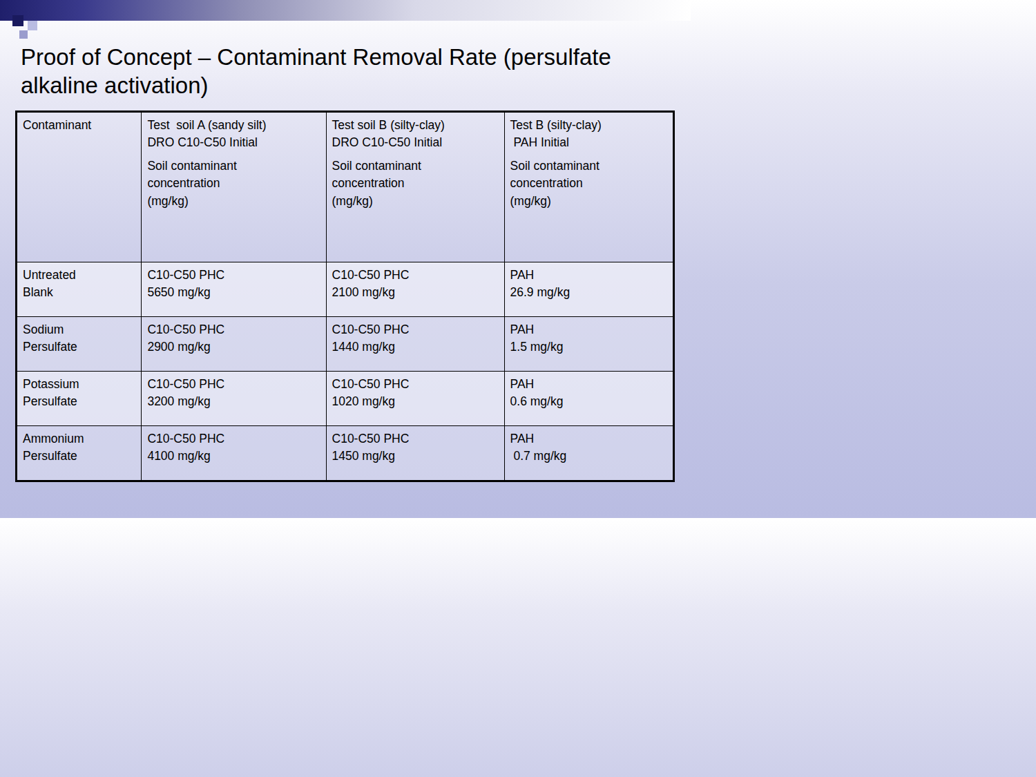Proof of Concept – Contaminant Removal Rate (persulfate alkaline activation)
| Contaminant | Test soil A (sandy silt) DRO C10-C50 Initial Soil contaminant concentration (mg/kg) | Test soil B (silty-clay) DRO C10-C50 Initial Soil contaminant concentration (mg/kg) | Test B (silty-clay) PAH Initial Soil contaminant concentration (mg/kg) |
| Untreated Blank | C10-C50 PHC 5650 mg/kg | C10-C50 PHC 2100 mg/kg | PAH 26.9 mg/kg |
| Sodium Persulfate | C10-C50 PHC 2900 mg/kg | C10-C50 PHC 1440 mg/kg | PAH 1.5 mg/kg |
| Potassium Persulfate | C10-C50 PHC 3200 mg/kg | C10-C50 PHC 1020 mg/kg | PAH 0.6 mg/kg |
| Ammonium Persulfate | C10-C50 PHC 4100 mg/kg | C10-C50 PHC 1450 mg/kg | PAH 0.7 mg/kg |